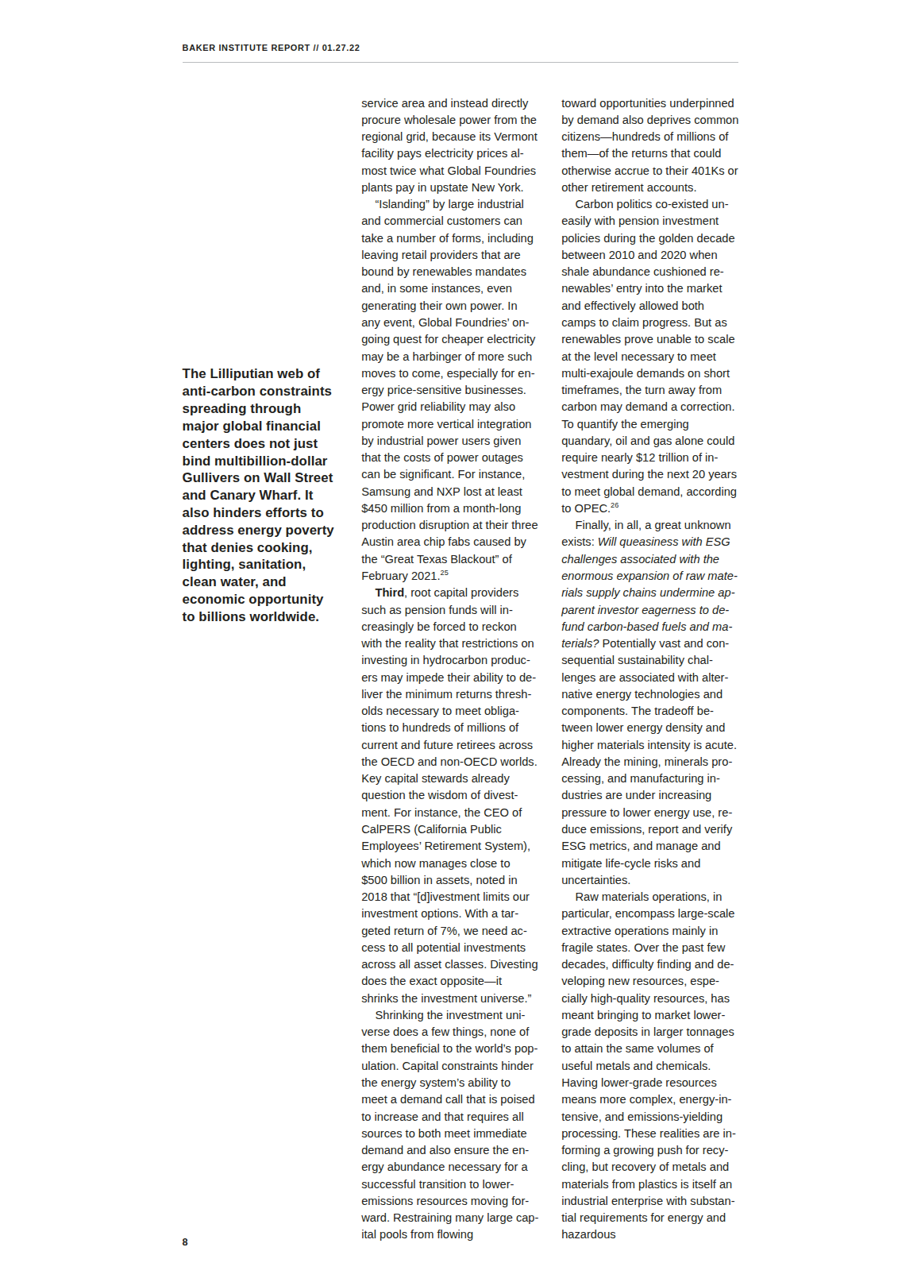Baker Institute Report // 01.27.22
The Lilliputian web of anti-carbon constraints spreading through major global financial centers does not just bind multibillion-dollar Gullivers on Wall Street and Canary Wharf. It also hinders efforts to address energy poverty that denies cooking, lighting, sanitation, clean water, and economic opportunity to billions worldwide.
service area and instead directly procure wholesale power from the regional grid, because its Vermont facility pays electricity prices almost twice what Global Foundries plants pay in upstate New York.
“Islanding” by large industrial and commercial customers can take a number of forms, including leaving retail providers that are bound by renewables mandates and, in some instances, even generating their own power. In any event, Global Foundries’ ongoing quest for cheaper electricity may be a harbinger of more such moves to come, especially for energy price-sensitive businesses. Power grid reliability may also promote more vertical integration by industrial power users given that the costs of power outages can be significant. For instance, Samsung and NXP lost at least $450 million from a month-long production disruption at their three Austin area chip fabs caused by the “Great Texas Blackout” of February 2021.25
Third, root capital providers such as pension funds will increasingly be forced to reckon with the reality that restrictions on investing in hydrocarbon producers may impede their ability to deliver the minimum returns thresholds necessary to meet obligations to hundreds of millions of current and future retirees across the OECD and non-OECD worlds. Key capital stewards already question the wisdom of divestment. For instance, the CEO of CalPERS (California Public Employees’ Retirement System), which now manages close to $500 billion in assets, noted in 2018 that “[d]ivestment limits our investment options. With a targeted return of 7%, we need access to all potential investments across all asset classes. Divesting does the exact opposite—it shrinks the investment universe.”
Shrinking the investment universe does a few things, none of them beneficial to the world’s population. Capital constraints hinder the energy system’s ability to meet a demand call that is poised to increase and that requires all sources to both meet immediate demand and also ensure the energy abundance necessary for a successful transition to lower-emissions resources moving forward. Restraining many large capital pools from flowing
toward opportunities underpinned by demand also deprives common citizens—hundreds of millions of them—of the returns that could otherwise accrue to their 401Ks or other retirement accounts.
Carbon politics co-existed uneasily with pension investment policies during the golden decade between 2010 and 2020 when shale abundance cushioned renewables’ entry into the market and effectively allowed both camps to claim progress. But as renewables prove unable to scale at the level necessary to meet multi-exajoule demands on short timeframes, the turn away from carbon may demand a correction. To quantify the emerging quandary, oil and gas alone could require nearly $12 trillion of investment during the next 20 years to meet global demand, according to OPEC.26
Finally, in all, a great unknown exists: Will queasiness with ESG challenges associated with the enormous expansion of raw materials supply chains undermine apparent investor eagerness to defund carbon-based fuels and materials? Potentially vast and consequential sustainability challenges are associated with alternative energy technologies and components. The tradeoff between lower energy density and higher materials intensity is acute. Already the mining, minerals processing, and manufacturing industries are under increasing pressure to lower energy use, reduce emissions, report and verify ESG metrics, and manage and mitigate life-cycle risks and uncertainties.
Raw materials operations, in particular, encompass large-scale extractive operations mainly in fragile states. Over the past few decades, difficulty finding and developing new resources, especially high-quality resources, has meant bringing to market lower-grade deposits in larger tonnages to attain the same volumes of useful metals and chemicals. Having lower-grade resources means more complex, energy-intensive, and emissions-yielding processing. These realities are informing a growing push for recycling, but recovery of metals and materials from plastics is itself an industrial enterprise with substantial requirements for energy and hazardous
8